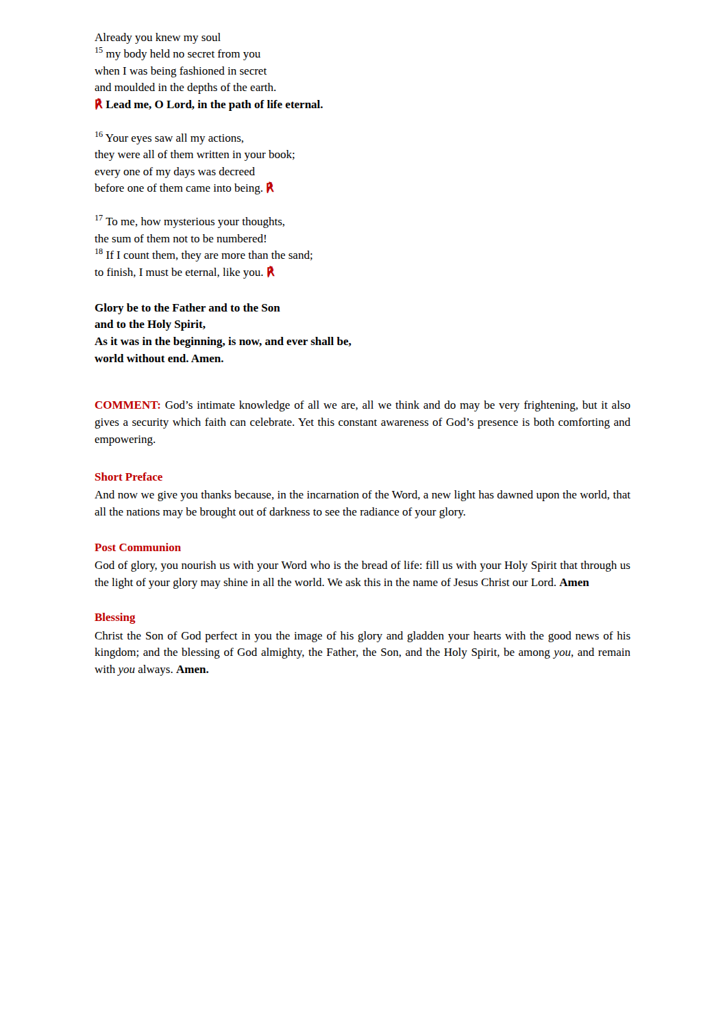Already you knew my soul
15 my body held no secret from you
when I was being fashioned in secret
and moulded in the depths of the earth.
℟ Lead me, O Lord, in the path of life eternal.
16 Your eyes saw all my actions,
they were all of them written in your book;
every one of my days was decreed
before one of them came into being. ℟
17 To me, how mysterious your thoughts,
the sum of them not to be numbered!
18 If I count them, they are more than the sand;
to finish, I must be eternal, like you. ℟
Glory be to the Father and to the Son
and to the Holy Spirit,
As it was in the beginning, is now, and ever shall be,
world without end. Amen.
COMMENT: God’s intimate knowledge of all we are, all we think and do may be very frightening, but it also gives a security which faith can celebrate. Yet this constant awareness of God’s presence is both comforting and empowering.
Short Preface
And now we give you thanks because, in the incarnation of the Word, a new light has dawned upon the world, that all the nations may be brought out of darkness to see the radiance of your glory.
Post Communion
God of glory, you nourish us with your Word who is the bread of life: fill us with your Holy Spirit that through us the light of your glory may shine in all the world. We ask this in the name of Jesus Christ our Lord. Amen
Blessing
Christ the Son of God perfect in you the image of his glory and gladden your hearts with the good news of his kingdom; and the blessing of God almighty, the Father, the Son, and the Holy Spirit, be among you, and remain with you always. Amen.